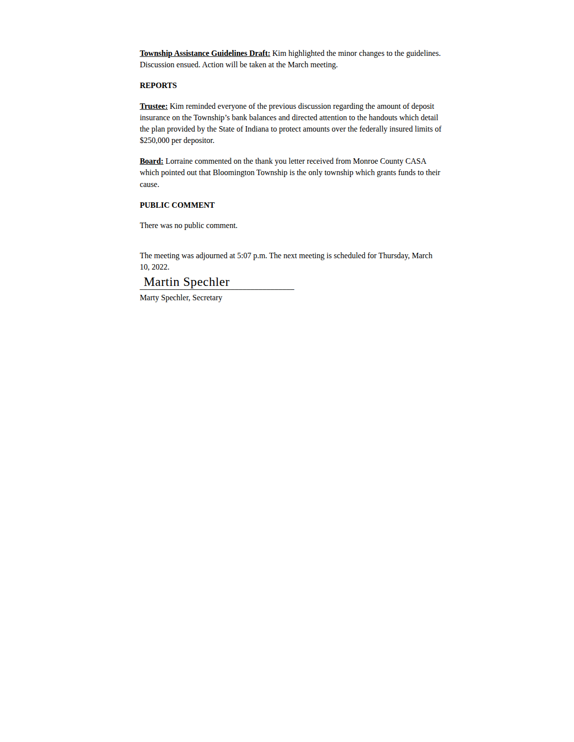Township Assistance Guidelines Draft: Kim highlighted the minor changes to the guidelines. Discussion ensued. Action will be taken at the March meeting.
REPORTS
Trustee: Kim reminded everyone of the previous discussion regarding the amount of deposit insurance on the Township’s bank balances and directed attention to the handouts which detail the plan provided by the State of Indiana to protect amounts over the federally insured limits of $250,000 per depositor.
Board: Lorraine commented on the thank you letter received from Monroe County CASA which pointed out that Bloomington Township is the only township which grants funds to their cause.
PUBLIC COMMENT
There was no public comment.
The meeting was adjourned at 5:07 p.m. The next meeting is scheduled for Thursday, March 10, 2022.
Martin Spechler _______________________________________
Marty Spechler, Secretary